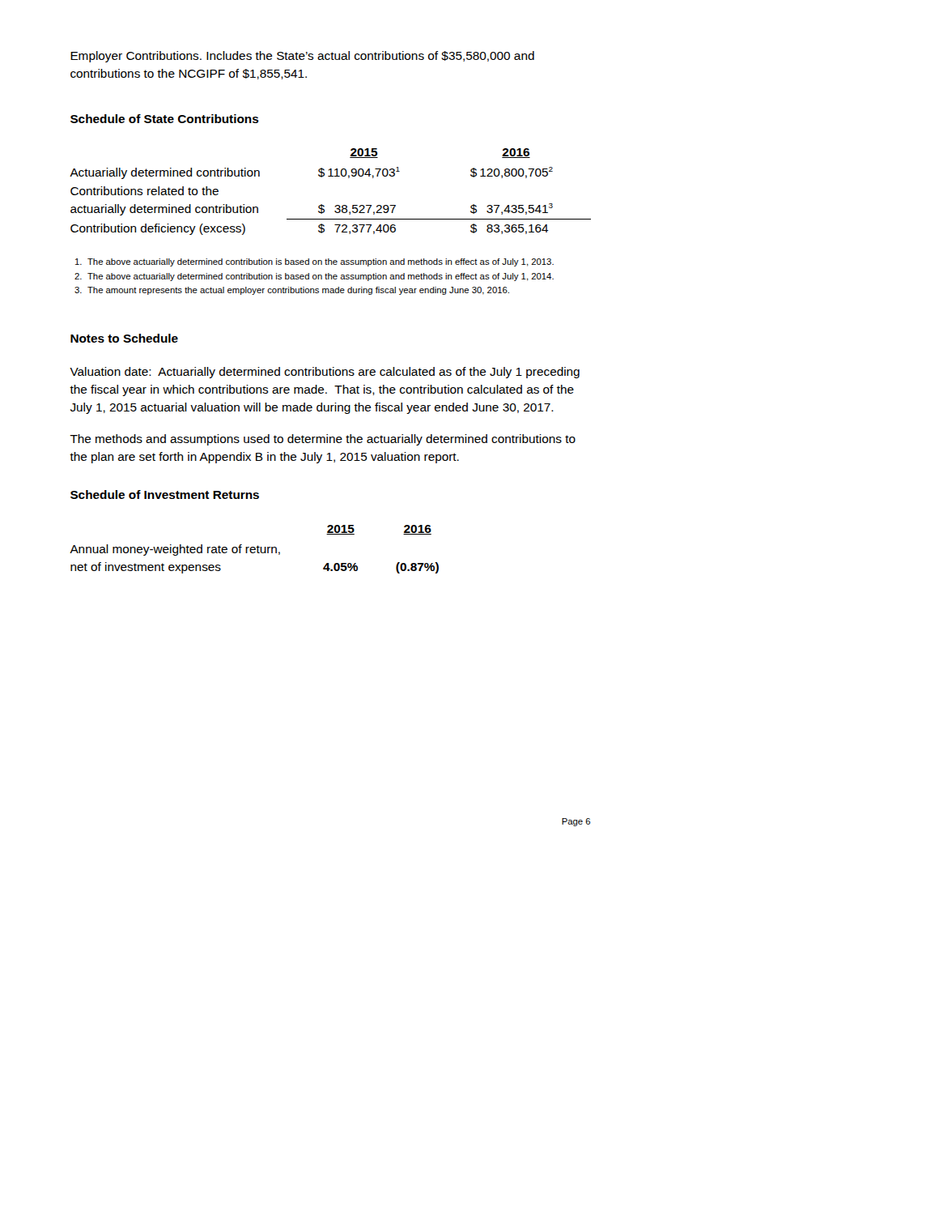Employer Contributions. Includes the State’s actual contributions of $35,580,000 and contributions to the NCGIPF of $1,855,541.
Schedule of State Contributions
| | 2015 | 2016 |
| Actuarially determined contribution | $ 110,904,703 1 | $ 120,800,705 2 |
| Contributions related to the actuarially determined contribution | $ 38,527,297 | $ 37,435,541 3 |
| Contribution deficiency (excess) | $ 72,377,406 | $ 83,365,164 |
The above actuarially determined contribution is based on the assumption and methods in effect as of July 1, 2013.
The above actuarially determined contribution is based on the assumption and methods in effect as of July 1, 2014.
The amount represents the actual employer contributions made during fiscal year ending June 30, 2016.
Notes to Schedule
Valuation date: Actuarially determined contributions are calculated as of the July 1 preceding the fiscal year in which contributions are made. That is, the contribution calculated as of the July 1, 2015 actuarial valuation will be made during the fiscal year ended June 30, 2017.
The methods and assumptions used to determine the actuarially determined contributions to the plan are set forth in Appendix B in the July 1, 2015 valuation report.
Schedule of Investment Returns
| | 2015 | 2016 | |
| Annual money-weighted rate of return, | | | |
| net of investment expenses | 4.05% | (0.87%) | |
Page 6